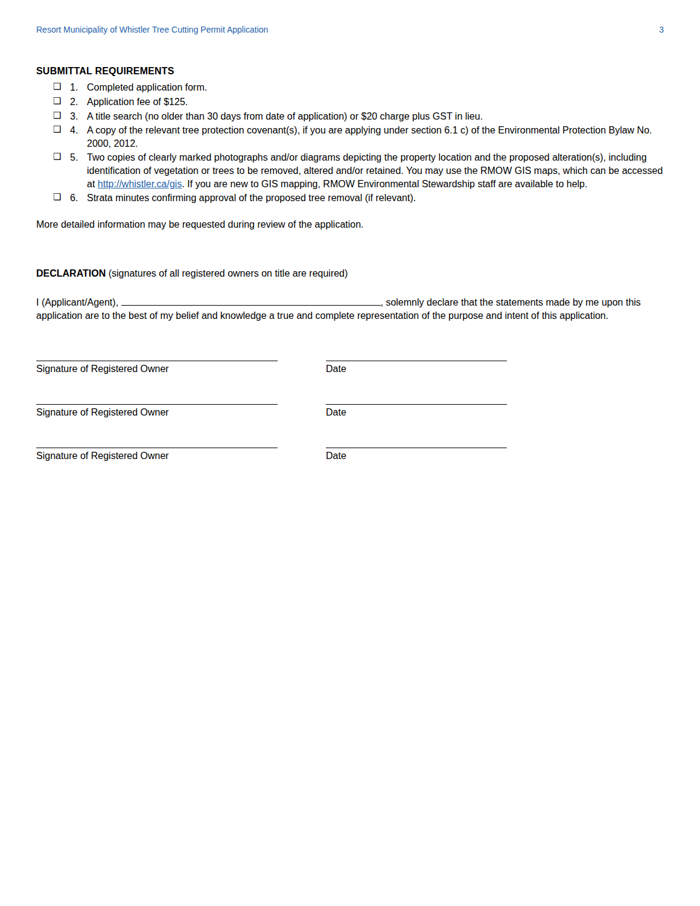Resort Municipality of Whistler Tree Cutting Permit Application 3
SUBMITTAL REQUIREMENTS
1. Completed application form.
2. Application fee of $125.
3. A title search (no older than 30 days from date of application) or $20 charge plus GST in lieu.
4. A copy of the relevant tree protection covenant(s), if you are applying under section 6.1 c) of the Environmental Protection Bylaw No. 2000, 2012.
5. Two copies of clearly marked photographs and/or diagrams depicting the property location and the proposed alteration(s), including identification of vegetation or trees to be removed, altered and/or retained. You may use the RMOW GIS maps, which can be accessed at http://whistler.ca/gis. If you are new to GIS mapping, RMOW Environmental Stewardship staff are available to help.
6. Strata minutes confirming approval of the proposed tree removal (if relevant).
More detailed information may be requested during review of the application.
DECLARATION (signatures of all registered owners on title are required)
I (Applicant/Agent), , solemnly declare that the statements made by me upon this application are to the best of my belief and knowledge a true and complete representation of the purpose and intent of this application.
Signature of Registered Owner
Date
Signature of Registered Owner
Date
Signature of Registered Owner
Date